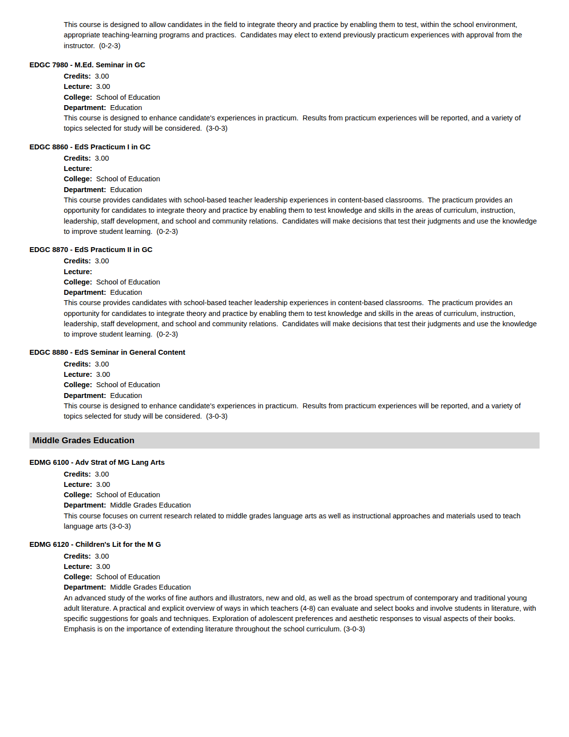This course is designed to allow candidates in the field to integrate theory and practice by enabling them to test, within the school environment, appropriate teaching-learning programs and practices. Candidates may elect to extend previously practicum experiences with approval from the instructor. (0-2-3)
EDGC 7980 - M.Ed. Seminar in GC
Credits: 3.00
Lecture: 3.00
College: School of Education
Department: Education
This course is designed to enhance candidate's experiences in practicum. Results from practicum experiences will be reported, and a variety of topics selected for study will be considered. (3-0-3)
EDGC 8860 - EdS Practicum I in GC
Credits: 3.00
Lecture:
College: School of Education
Department: Education
This course provides candidates with school-based teacher leadership experiences in content-based classrooms. The practicum provides an opportunity for candidates to integrate theory and practice by enabling them to test knowledge and skills in the areas of curriculum, instruction, leadership, staff development, and school and community relations. Candidates will make decisions that test their judgments and use the knowledge to improve student learning. (0-2-3)
EDGC 8870 - EdS Practicum II in GC
Credits: 3.00
Lecture:
College: School of Education
Department: Education
This course provides candidates with school-based teacher leadership experiences in content-based classrooms. The practicum provides an opportunity for candidates to integrate theory and practice by enabling them to test knowledge and skills in the areas of curriculum, instruction, leadership, staff development, and school and community relations. Candidates will make decisions that test their judgments and use the knowledge to improve student learning. (0-2-3)
EDGC 8880 - EdS Seminar in General Content
Credits: 3.00
Lecture: 3.00
College: School of Education
Department: Education
This course is designed to enhance candidate's experiences in practicum. Results from practicum experiences will be reported, and a variety of topics selected for study will be considered. (3-0-3)
Middle Grades Education
EDMG 6100 - Adv Strat of MG Lang Arts
Credits: 3.00
Lecture: 3.00
College: School of Education
Department: Middle Grades Education
This course focuses on current research related to middle grades language arts as well as instructional approaches and materials used to teach language arts (3-0-3)
EDMG 6120 - Children's Lit for the M G
Credits: 3.00
Lecture: 3.00
College: School of Education
Department: Middle Grades Education
An advanced study of the works of fine authors and illustrators, new and old, as well as the broad spectrum of contemporary and traditional young adult literature. A practical and explicit overview of ways in which teachers (4-8) can evaluate and select books and involve students in literature, with specific suggestions for goals and techniques. Exploration of adolescent preferences and aesthetic responses to visual aspects of their books. Emphasis is on the importance of extending literature throughout the school curriculum. (3-0-3)